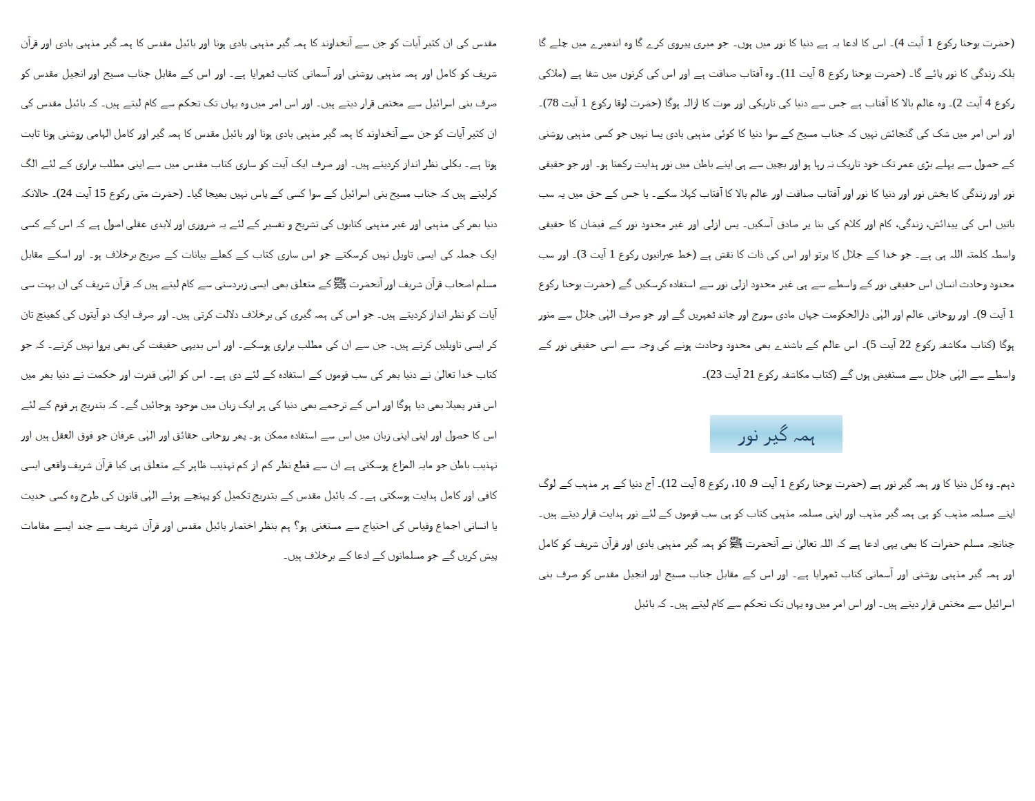(حضرت یوحنا رکوع 1 آیت 4)۔ اس کا ادعا یہ ہے دنیا کا نور میں ہوں۔ جو میری پیروی کرے گا وہ اندھیرے میں چلے گا بلکہ زندگی کا نور پائے گا۔ (حضرت یوحنا رکوع 8 آیت 11)۔ وہ آفتاب صداقت ہے اور اس کی کرنوں میں شفا ہے (ملاکی رکوع 4 آیت 2)۔ وہ عالم بالا کا آفتاب ہے جس سے دنیا کی تاریکی اور موت کا ازالہ ہوگا (حضرت لوقا رکوع 1 آیت 78)۔ اور اس امر میں شک کی گنجائش نہیں کہ جناب مسیح کے سوا دنیا کا کوئی مذہبی بادی یسا نہیں جو کسی مذہبی روشنی کے حصول سے پہلے بڑی عمر تک خود تاریک نہ رہا ہو اور بچپن سے ہی اپنے باطن میں نور ہدایت رکھتا ہو۔ اور جو حقیقی نور اور زندگی کا بخش نور اور دنیا کا نور اور آفتاب صداقت اور عالم بالا کا آفتاب کہلا سکے۔ یا جس کے حق میں یہ سب باتیں اس کی پیدائش، زندگی، کام اور کلام کی بنا پر صادق آسکیں۔ پس ازلی اور غیر محدود نور کے فیضان کا حقیقی واسطہ کلمتہ اللہ ہی ہے۔ جو خدا کے جلال کا پرتو اور اس کی ذات کا نقش ہے (خط عبرانیوں رکوع 1 آیت 3)۔ اور سب محدود وحادث انسان اس حقیقی نور کے واسطے سے ہی غیر محدود ازلی نور سے استفادہ کرسکیں گے (حضرت یوحنا رکوع 1 آیت 9)۔ اور روحانی عالم اور الہٰی دارالحکومت جہاں مادی سورج اور چاند ٹھہریں گے اور جو صرف الہٰی جلال سے منور ہوگا (کتاب مکاشفہ رکوع 22 آیت 5)۔ اس عالم کے باشندے بھی محدود وحادث ہونے کی وجہ سے اسی حقیقی نور کے واسطے سے الہٰی جلال سے مستفیض ہوں گے (کتاب مکاشفہ رکوع 21 آیت 23)۔
ہمہ گیر نور
دہم۔ وہ کل دنیا کا ور ہمہ گیر نور ہے (حضرت یوحنا رکوع 1 آیت 9، 10، رکوع 8 آیت 12)۔ آج دنیا کے ہر مذہب کے لوگ اپنے مسلمہ مذہب کو ہی ہمہ گیر مذہب اور اپنی مسلمہ مذہبی کتاب کو ہی سب قوموں کے لئے نور ہدایت قرار دیتے ہیں۔ چنانچہ مسلم حضرات کا بھی یہی ادعا ہے کہ اللہ تعالیٰ نے آنحضرت ﷺ کو ہمہ گیر مذہبی بادی اور قرآن شریف کو کامل اور ہمہ گیر مذہبی روشنی اور آسمانی کتاب ٹھہرایا ہے۔ اور اس کے مقابل جناب مسیح اور انجیل مقدس کو صرف بنی اسرائیل سے مختص قرار دیتے ہیں۔ اور اس امر میں وہ یہاں تک تحکم سے کام لیتے ہیں۔ کہ بائبل
مقدس کی ان کثیر آیات کو جن سے آنخداوند کا ہمہ گیر مذہبی بادی ہونا اور بائبل مقدس کا ہمہ گیر مذہبی بادی اور قرآن شریف کو کامل اور ہمہ مذہبی روشنی اور آسمانی کتاب ٹھہرایا ہے۔ اور اس کے مقابل جناب مسیح اور انجیل مقدس کو صرف بنی اسرائیل سے مختص قرار دیتے ہیں۔ اور اس امر میں وہ یہاں تک تحکم سے کام لیتے ہیں۔ کہ بائبل مقدس کی ان کثیر آیات کو جن سے آنخداوند کا ہمہ گیر مذہبی بادی ہونا اور بائبل مقدس کا ہمہ گیر اور کامل الہامی روشنی ہونا ثابت ہوتا ہے۔ بکلی نظر انداز کردیتے ہیں۔ اور صرف ایک آیت کو ساری کتاب مقدس میں سے اپنی مطلب براری کے لئے الگ کرلیتے ہیں کہ جناب مسیح بنی اسرائیل کے سوا کسی کے پاس نہیں بھیجا گیا۔ (حضرت متی رکوع 15 آیت 24)۔ حالانکہ دنیا بھر کی مذہبی اور غیر مذہبی کتابوں کی تشریح و تفسیر کے لئے یہ ضروری اور لابدی عقلی اصول ہے کہ اس کے کسی ایک جملہ کی ایسی تاویل نہیں کرسکتے جو اس ساری کتاب کے کھلے بیانات کے صریح برخلاف ہو۔ اور اسکے مقابل مسلم اصحاب قرآن شریف اور آنحضرت ﷺ کے متعلق بھی ایسی زبردستی سے کام لیتے ہیں کہ قرآن شریف کی ان بہت سی آیات کو نظر انداز کردیتے ہیں۔ جو اس کی ہمہ گیری کی برخلاف دلالت کرتی ہیں۔ اور صرف ایک دو آیتوں کی کھینچ تان کر ایسی تاویلیں کرتے ہیں۔ جن سے ان کی مطلب براری ہوسکے۔ اور اس بدیہی حقیقت کی بھی پروا نہیں کرتے۔ کہ جو کتاب خدا تعالیٰ نے دنیا بھر کی سب قوموں کے استفادہ کے لئے دی ہے۔ اس کو الہٰی قدرت اور حکمت نے دنیا بھر میں اس قدر پھیلا بھی دیا ہوگا اور اس کے ترجمے بھی دنیا کی ہر ایک زبان میں موجود ہوجائیں گے۔ کہ بتدریج ہر قوم کے لئے اس کا حصول اور اپنی اپنی زبان میں اس سے استفادہ ممکن ہو۔ پھر روحانی حقائق اور الہٰی عرفان جو فوق العقل ہیں اور تہذیب باطن جو مایہ المزاع ہوسکتی ہے ان سے قطع نظر کم از کم تہذیب ظاہر کے متعلق ہی کیا قرآن شریف واقعی ایسی کافی اور کامل ہدایت ہوسکتی ہے۔ کہ بائبل مقدس کے بتدریج تکمیل کو پہنچے ہوئے الہٰی قانون کی طرح وہ کسی حدیث یا انسانی اجماع وقیاس کی احتیاج سے مستغنی ہو؟ ہم بنظر اختصار بائبل مقدس اور قرآن شریف سے چند ایسے مقامات پیش کریں گے جو مسلمانوں کے ادعا کے برخلاف ہیں۔